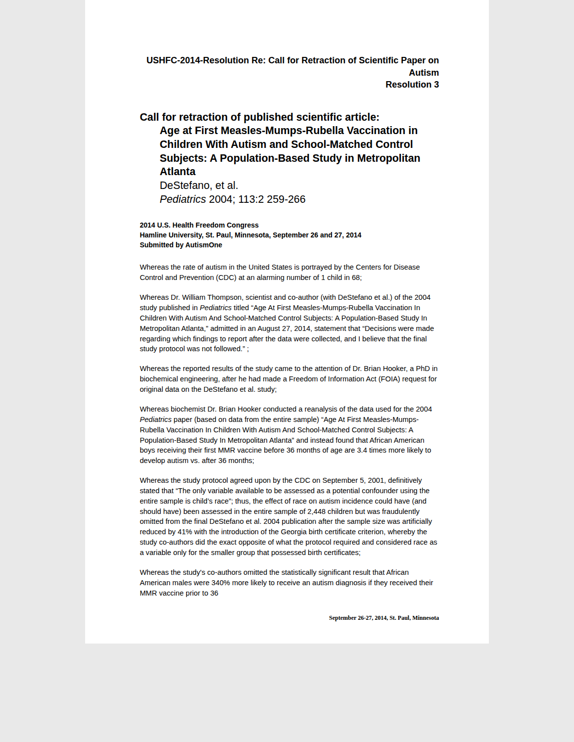USHFC-2014-Resolution Re: Call for Retraction of Scientific Paper on Autism Resolution 3
Call for retraction of published scientific article: Age at First Measles-Mumps-Rubella Vaccination in Children With Autism and School-Matched Control Subjects: A Population-Based Study in Metropolitan Atlanta DeStefano, et al. Pediatrics 2004; 113:2 259-266
2014 U.S. Health Freedom Congress Hamline University, St. Paul, Minnesota, September 26 and 27, 2014 Submitted by AutismOne
Whereas the rate of autism in the United States is portrayed by the Centers for Disease Control and Prevention (CDC) at an alarming number of 1 child in 68;
Whereas Dr. William Thompson, scientist and co-author (with DeStefano et al.) of the 2004 study published in Pediatrics titled “Age At First Measles-Mumps-Rubella Vaccination In Children With Autism And School-Matched Control Subjects: A Population-Based Study In Metropolitan Atlanta,” admitted in an August 27, 2014, statement that “Decisions were made regarding which findings to report after the data were collected, and I believe that the final study protocol was not followed.” ;
Whereas the reported results of the study came to the attention of Dr. Brian Hooker, a PhD in biochemical engineering, after he had made a Freedom of Information Act (FOIA) request for original data on the DeStefano et al. study;
Whereas biochemist Dr. Brian Hooker conducted a reanalysis of the data used for the 2004 Pediatrics paper (based on data from the entire sample) “Age At First Measles-Mumps-Rubella Vaccination In Children With Autism And School-Matched Control Subjects: A Population-Based Study In Metropolitan Atlanta” and instead found that African American boys receiving their first MMR vaccine before 36 months of age are 3.4 times more likely to develop autism vs. after 36 months;
Whereas the study protocol agreed upon by the CDC on September 5, 2001, definitively stated that “The only variable available to be assessed as a potential confounder using the entire sample is child’s race”; thus, the effect of race on autism incidence could have (and should have) been assessed in the entire sample of 2,448 children but was fraudulently omitted from the final DeStefano et al. 2004 publication after the sample size was artificially reduced by 41% with the introduction of the Georgia birth certificate criterion, whereby the study co-authors did the exact opposite of what the protocol required and considered race as a variable only for the smaller group that possessed birth certificates;
Whereas the study's co-authors omitted the statistically significant result that African American males were 340% more likely to receive an autism diagnosis if they received their MMR vaccine prior to 36
September 26-27, 2014, St. Paul, Minnesota